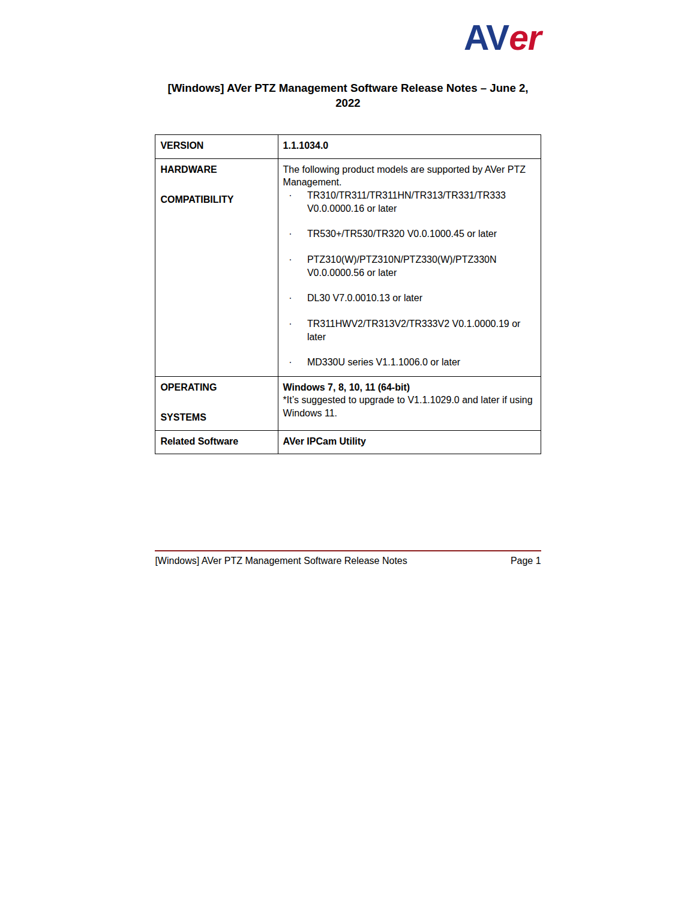AVer
[Windows] AVer PTZ Management Software Release Notes – June 2, 2022
| VERSION | 1.1.1034.0 |
| HARDWARE COMPATIBILITY | The following product models are supported by AVer PTZ Management. TR310/TR311/TR311HN/TR313/TR331/TR333 V0.0.0000.16 or later TR530+/TR530/TR320 V0.0.1000.45 or later PTZ310(W)/PTZ310N/PTZ330(W)/PTZ330N V0.0.0000.56 or later DL30 V7.0.0010.13 or later TR311HWV2/TR313V2/TR333V2 V0.1.0000.19 or later MD330U series V1.1.1006.0 or later |
| OPERATING SYSTEMS | Windows 7, 8, 10, 11 (64-bit) *It’s suggested to upgrade to V1.1.1029.0 and later if using Windows 11. |
| Related Software | AVer IPCam Utility |
[Windows] AVer PTZ Management Software Release Notes Page 1